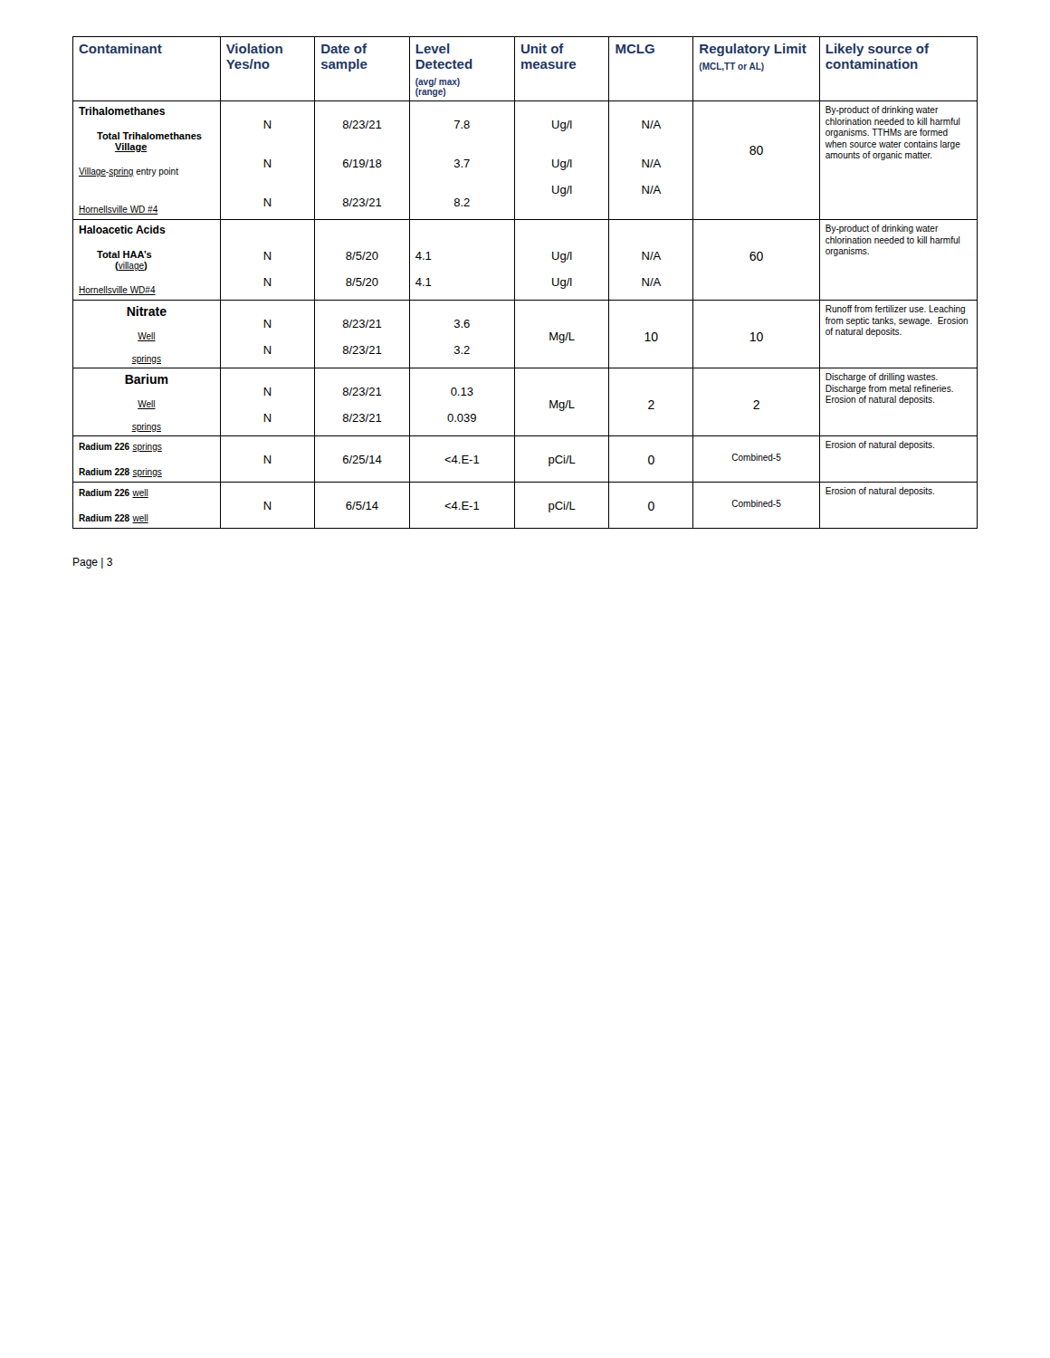| Contaminant | Violation Yes/no | Date of sample | Level Detected (avg/ max) (range) | Unit of measure | MCLG | Regulatory Limit (MCL,TT or AL) | Likely source of contamination |
| --- | --- | --- | --- | --- | --- | --- | --- |
| Trihalomethanes Total Trihalomethanes Village Village - spring entry point Hornellsville WD #4 | N N N | 8/23/21 6/19/18 8/23/21 | 7.8 3.7 8.2 | Ug/l Ug/l Ug/l | N/A N/A N/A | 80 | By-product of drinking water chlorination needed to kill harmful organisms. TTHMs are formed when source water contains large amounts of organic matter. |
| Haloacetic Acids Total HAA’s ( village ) Hornellsville WD#4 | N N | 8/5/20 8/5/20 | 4.1 4.1 | Ug/l Ug/l | N/A N/A | 60 | By-product of drinking water chlorination needed to kill harmful organisms. |
| Nitrate Well springs | N N | 8/23/21 8/23/21 | 3.6 3.2 | Mg/L | 10 | 10 | Runoff from fertilizer use. Leaching from septic tanks, sewage. Erosion of natural deposits. |
| Barium Well springs | N N | 8/23/21 8/23/21 | 0.13 0.039 | Mg/L | 2 | 2 | Discharge of drilling wastes. Discharge from metal refineries. Erosion of natural deposits. |
| Radium 226 springs Radium 228 springs | N | 6/25/14 | <4.E-1 | pCi/L | 0 | Combined-5 | Erosion of natural deposits. |
| Radium 226 well Radium 228 well | N | 6/5/14 | <4.E-1 | pCi/L | 0 | Combined-5 | Erosion of natural deposits. |
Page | 3